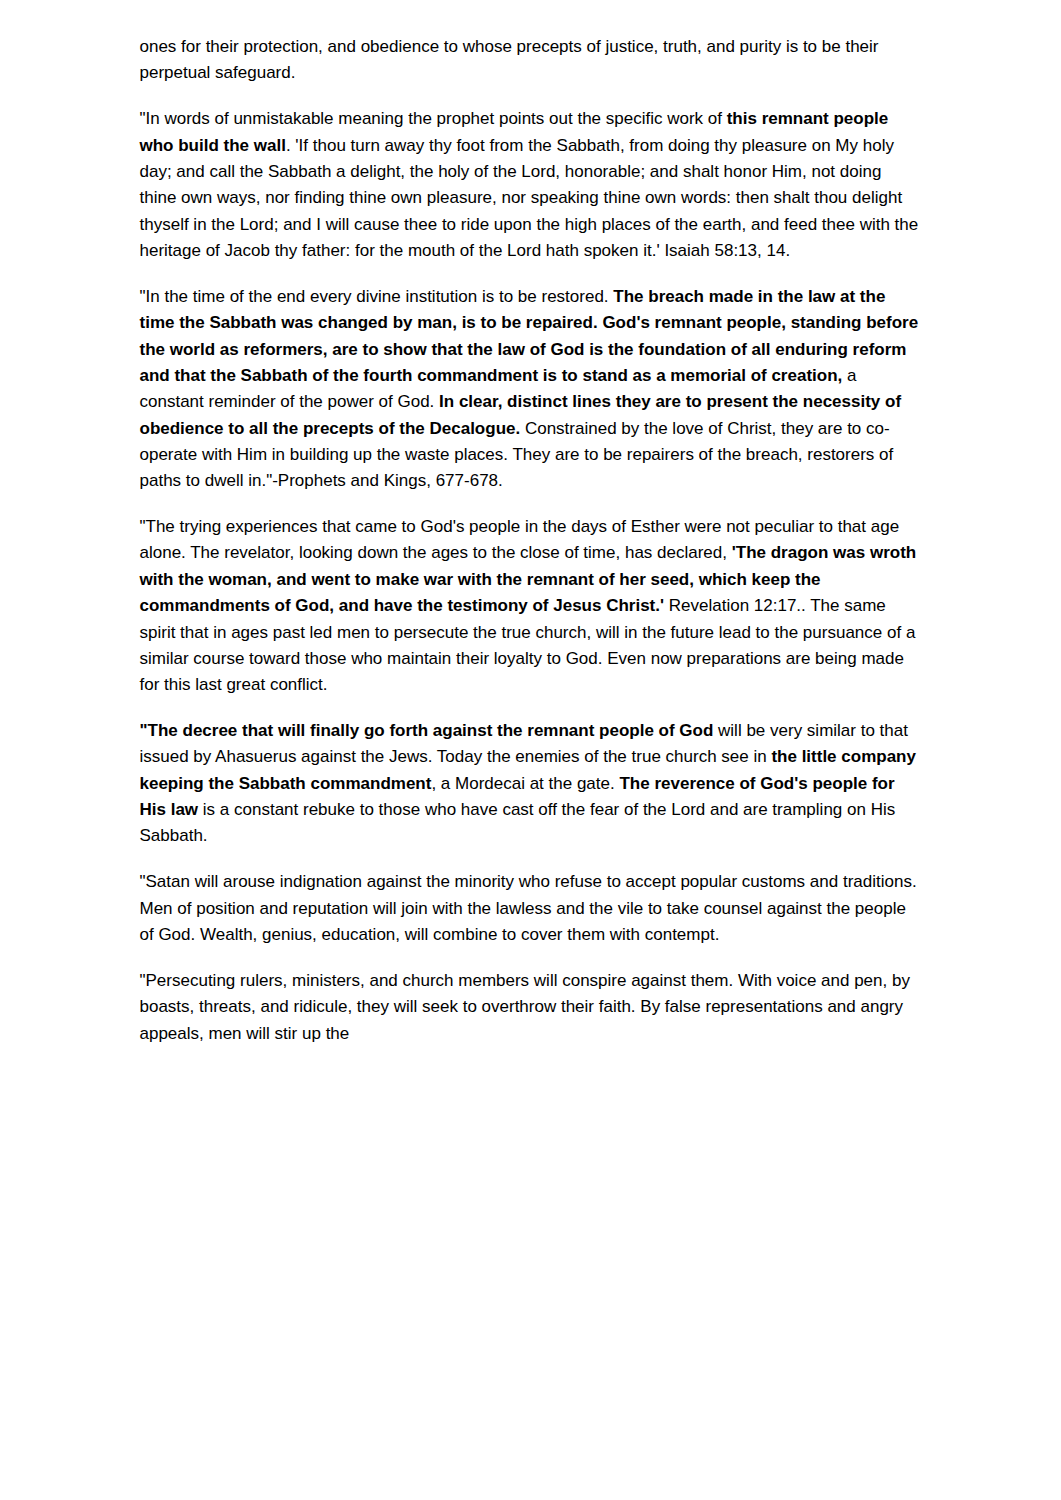ones for their protection, and obedience to whose precepts of justice, truth, and purity is to be their perpetual safeguard.
"In words of unmistakable meaning the prophet points out the specific work of this remnant people who build the wall. 'If thou turn away thy foot from the Sabbath, from doing thy pleasure on My holy day; and call the Sabbath a delight, the holy of the Lord, honorable; and shalt honor Him, not doing thine own ways, nor finding thine own pleasure, nor speaking thine own words: then shalt thou delight thyself in the Lord; and I will cause thee to ride upon the high places of the earth, and feed thee with the heritage of Jacob thy father: for the mouth of the Lord hath spoken it.' Isaiah 58:13, 14.
"In the time of the end every divine institution is to be restored. The breach made in the law at the time the Sabbath was changed by man, is to be repaired. God's remnant people, standing before the world as reformers, are to show that the law of God is the foundation of all enduring reform and that the Sabbath of the fourth commandment is to stand as a memorial of creation, a constant reminder of the power of God. In clear, distinct lines they are to present the necessity of obedience to all the precepts of the Decalogue. Constrained by the love of Christ, they are to co-operate with Him in building up the waste places. They are to be repairers of the breach, restorers of paths to dwell in."-Prophets and Kings, 677-678.
"The trying experiences that came to God's people in the days of Esther were not peculiar to that age alone. The revelator, looking down the ages to the close of time, has declared, 'The dragon was wroth with the woman, and went to make war with the remnant of her seed, which keep the commandments of God, and have the testimony of Jesus Christ.' Revelation 12:17.. The same spirit that in ages past led men to persecute the true church, will in the future lead to the pursuance of a similar course toward those who maintain their loyalty to God. Even now preparations are being made for this last great conflict.
"The decree that will finally go forth against the remnant people of God will be very similar to that issued by Ahasuerus against the Jews. Today the enemies of the true church see in the little company keeping the Sabbath commandment, a Mordecai at the gate. The reverence of God's people for His law is a constant rebuke to those who have cast off the fear of the Lord and are trampling on His Sabbath.
"Satan will arouse indignation against the minority who refuse to accept popular customs and traditions. Men of position and reputation will join with the lawless and the vile to take counsel against the people of God. Wealth, genius, education, will combine to cover them with contempt.
"Persecuting rulers, ministers, and church members will conspire against them. With voice and pen, by boasts, threats, and ridicule, they will seek to overthrow their faith. By false representations and angry appeals, men will stir up the